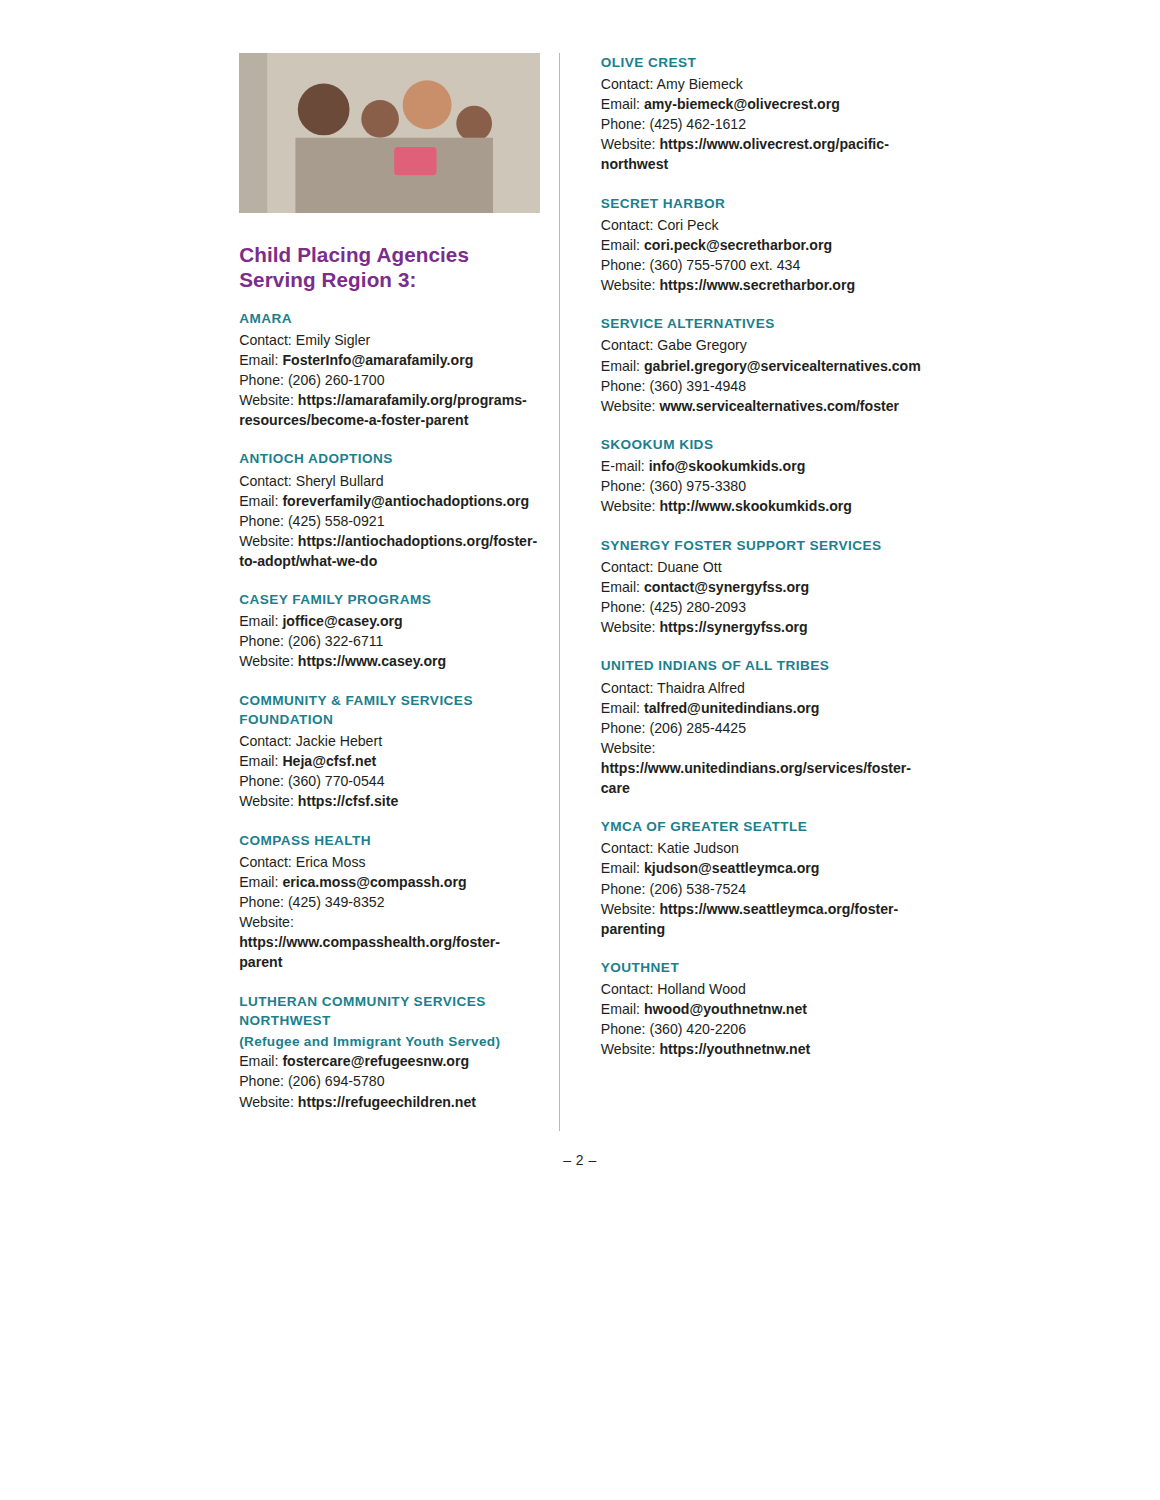Child Placing Agencies Serving Region 3:
Amara
Contact: Emily Sigler
Email: FosterInfo@amarafamily.org
Phone: (206) 260-1700
Website: https://amarafamily.org/programs-resources/become-a-foster-parent
Antioch Adoptions
Contact: Sheryl Bullard
Email: foreverfamily@antiochadoptions.org
Phone: (425) 558-0921
Website: https://antiochadoptions.org/foster-to-adopt/what-we-do
Casey Family Programs
Email: joffice@casey.org
Phone: (206) 322-6711
Website: https://www.casey.org
Community & Family Services Foundation
Contact: Jackie Hebert
Email: Heja@cfsf.net
Phone: (360) 770-0544
Website: https://cfsf.site
Compass Health
Contact: Erica Moss
Email: erica.moss@compassh.org
Phone: (425) 349-8352
Website: https://www.compasshealth.org/foster-parent
Lutheran Community Services Northwest
(Refugee and Immigrant Youth Served)
Email: fostercare@refugeesnw.org
Phone: (206) 694-5780
Website: https://refugeechildren.net
Olive Crest
Contact: Amy Biemeck
Email: amy-biemeck@olivecrest.org
Phone: (425) 462-1612
Website: https://www.olivecrest.org/pacific-northwest
Secret Harbor
Contact: Cori Peck
Email: cori.peck@secretharbor.org
Phone: (360) 755-5700 ext. 434
Website: https://www.secretharbor.org
Service Alternatives
Contact: Gabe Gregory
Email: gabriel.gregory@servicealternatives.com
Phone: (360) 391-4948
Website: www.servicealternatives.com/foster
Skookum Kids
E-mail: info@skookumkids.org
Phone: (360) 975-3380
Website: http://www.skookumkids.org
Synergy Foster Support Services
Contact: Duane Ott
Email: contact@synergyfss.org
Phone: (425) 280-2093
Website: https://synergyfss.org
United Indians of All Tribes
Contact: Thaidra Alfred
Email: talfred@unitedindians.org
Phone: (206) 285-4425
Website: https://www.unitedindians.org/services/foster-care
YMCA of Greater Seattle
Contact: Katie Judson
Email: kjudson@seattleymca.org
Phone: (206) 538-7524
Website: https://www.seattleymca.org/foster-parenting
YouthNet
Contact: Holland Wood
Email: hwood@youthnetnw.net
Phone: (360) 420-2206
Website: https://youthnetnw.net
– 2 –